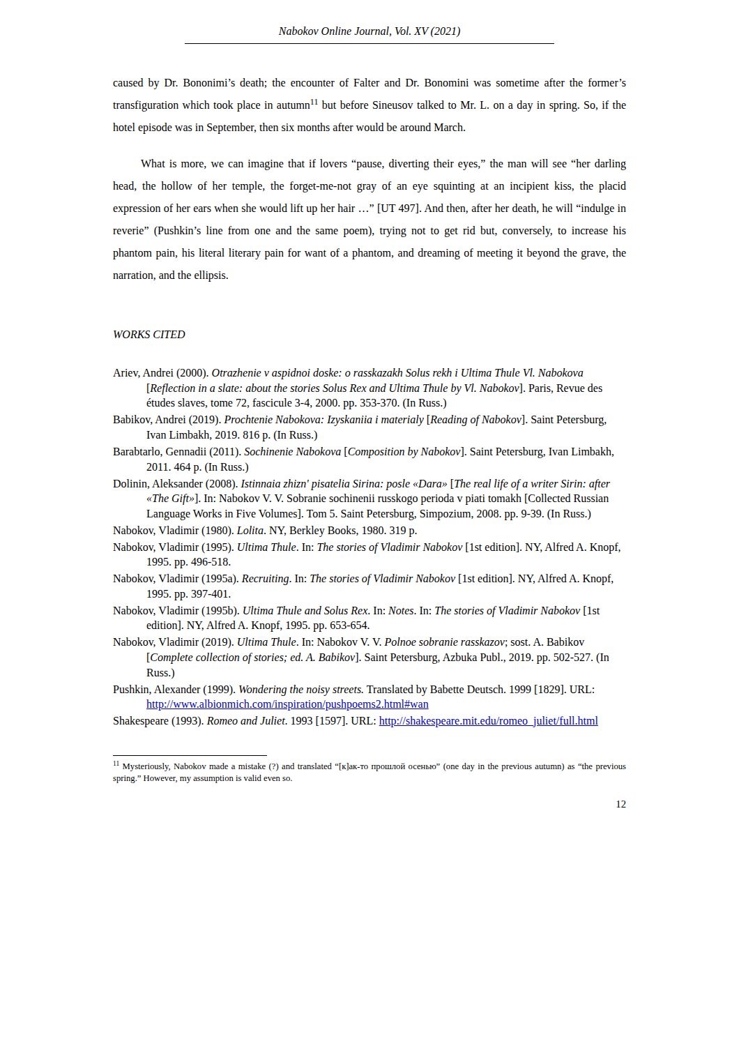Nabokov Online Journal, Vol. XV (2021)
caused by Dr. Bononimi’s death; the encounter of Falter and Dr. Bonomini was sometime after the former’s transfiguration which took place in autumn11 but before Sineusov talked to Mr. L. on a day in spring. So, if the hotel episode was in September, then six months after would be around March.
What is more, we can imagine that if lovers “pause, diverting their eyes,” the man will see “her darling head, the hollow of her temple, the forget-me-not gray of an eye squinting at an incipient kiss, the placid expression of her ears when she would lift up her hair …” [UT 497]. And then, after her death, he will “indulge in reverie” (Pushkin’s line from one and the same poem), trying not to get rid but, conversely, to increase his phantom pain, his literal literary pain for want of a phantom, and dreaming of meeting it beyond the grave, the narration, and the ellipsis.
WORKS CITED
Ariev, Andrei (2000). Otrazhenie v aspidnoi doske: o rasskazakh Solus rekh i Ultima Thule Vl. Nabokova [Reflection in a slate: about the stories Solus Rex and Ultima Thule by Vl. Nabokov]. Paris, Revue des études slaves, tome 72, fascicule 3-4, 2000. pp. 353-370. (In Russ.)
Babikov, Andrei (2019). Prochtenie Nabokova: Izyskaniia i materialy [Reading of Nabokov]. Saint Petersburg, Ivan Limbakh, 2019. 816 p. (In Russ.)
Barabtarlo, Gennadii (2011). Sochinenie Nabokova [Composition by Nabokov]. Saint Petersburg, Ivan Limbakh, 2011. 464 p. (In Russ.)
Dolinin, Aleksander (2008). Istinnaia zhizn' pisatelia Sirina: posle «Dara» [The real life of a writer Sirin: after «The Gift»]. In: Nabokov V. V. Sobranie sochinenii russkogo perioda v piati tomakh [Collected Russian Language Works in Five Volumes]. Tom 5. Saint Petersburg, Simpozium, 2008. pp. 9-39. (In Russ.)
Nabokov, Vladimir (1980). Lolita. NY, Berkley Books, 1980. 319 p.
Nabokov, Vladimir (1995). Ultima Thule. In: The stories of Vladimir Nabokov [1st edition]. NY, Alfred A. Knopf, 1995. pp. 496-518.
Nabokov, Vladimir (1995a). Recruiting. In: The stories of Vladimir Nabokov [1st edition]. NY, Alfred A. Knopf, 1995. pp. 397-401.
Nabokov, Vladimir (1995b). Ultima Thule and Solus Rex. In: Notes. In: The stories of Vladimir Nabokov [1st edition]. NY, Alfred A. Knopf, 1995. pp. 653-654.
Nabokov, Vladimir (2019). Ultima Thule. In: Nabokov V. V. Polnoe sobranie rasskazov; sost. A. Babikov [Complete collection of stories; ed. A. Babikov]. Saint Petersburg, Azbuka Publ., 2019. pp. 502-527. (In Russ.)
Pushkin, Alexander (1999). Wondering the noisy streets. Translated by Babette Deutsch. 1999 [1829]. URL: http://www.albionmich.com/inspiration/pushpoems2.html#wan
Shakespeare (1993). Romeo and Juliet. 1993 [1597]. URL: http://shakespeare.mit.edu/romeo_juliet/full.html
11 Mysteriously, Nabokov made a mistake (?) and translated “[к]ак-то прошлой осенью” (one day in the previous autumn) as “the previous spring.” However, my assumption is valid even so.
12